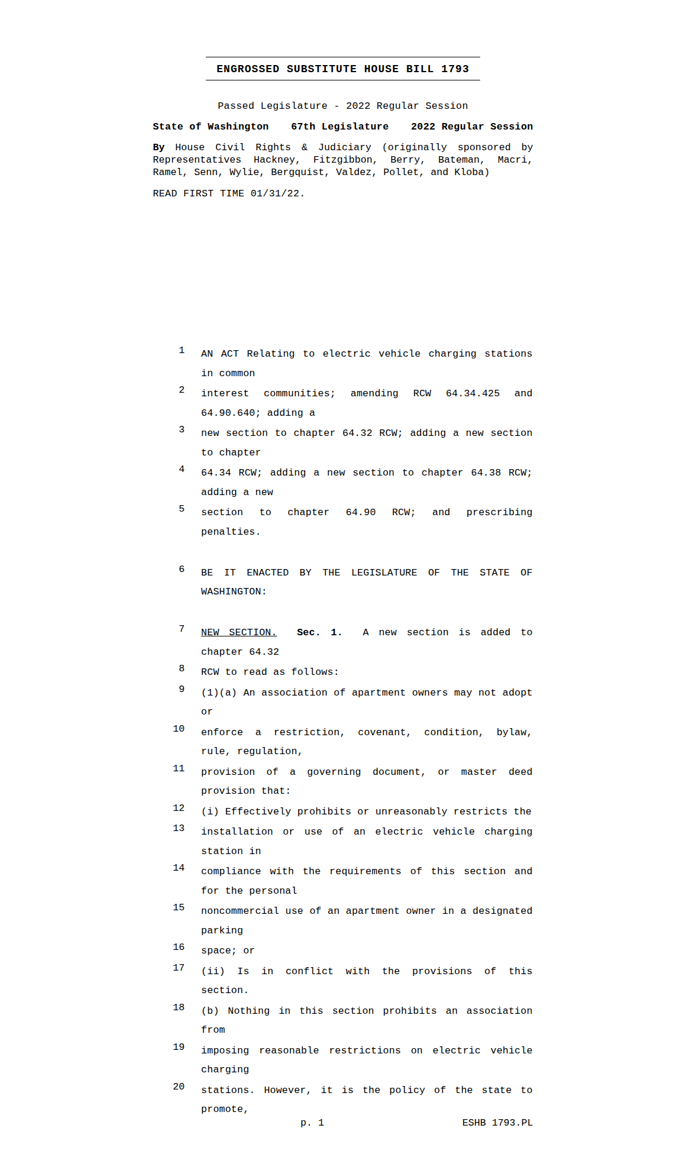ENGROSSED SUBSTITUTE HOUSE BILL 1793
Passed Legislature - 2022 Regular Session
State of Washington 67th Legislature 2022 Regular Session
By House Civil Rights & Judiciary (originally sponsored by Representatives Hackney, Fitzgibbon, Berry, Bateman, Macri, Ramel, Senn, Wylie, Bergquist, Valdez, Pollet, and Kloba)
READ FIRST TIME 01/31/22.
| 1 | AN ACT Relating to electric vehicle charging stations in common |
| 2 | interest communities; amending RCW 64.34.425 and 64.90.640; adding a |
| 3 | new section to chapter 64.32 RCW; adding a new section to chapter |
| 4 | 64.34 RCW; adding a new section to chapter 64.38 RCW; adding a new |
| 5 | section to chapter 64.90 RCW; and prescribing penalties. |
| 6 | BE IT ENACTED BY THE LEGISLATURE OF THE STATE OF WASHINGTON: |
| 7 | NEW SECTION. Sec. 1. A new section is added to chapter 64.32 |
| 8 | RCW to read as follows: |
| 9 | (1)(a) An association of apartment owners may not adopt or |
| 10 | enforce a restriction, covenant, condition, bylaw, rule, regulation, |
| 11 | provision of a governing document, or master deed provision that: |
| 12 | (i) Effectively prohibits or unreasonably restricts the |
| 13 | installation or use of an electric vehicle charging station in |
| 14 | compliance with the requirements of this section and for the personal |
| 15 | noncommercial use of an apartment owner in a designated parking |
| 16 | space; or |
| 17 | (ii) Is in conflict with the provisions of this section. |
| 18 | (b) Nothing in this section prohibits an association from |
| 19 | imposing reasonable restrictions on electric vehicle charging |
| 20 | stations. However, it is the policy of the state to promote, |
p. 1 ESHB 1793.PL